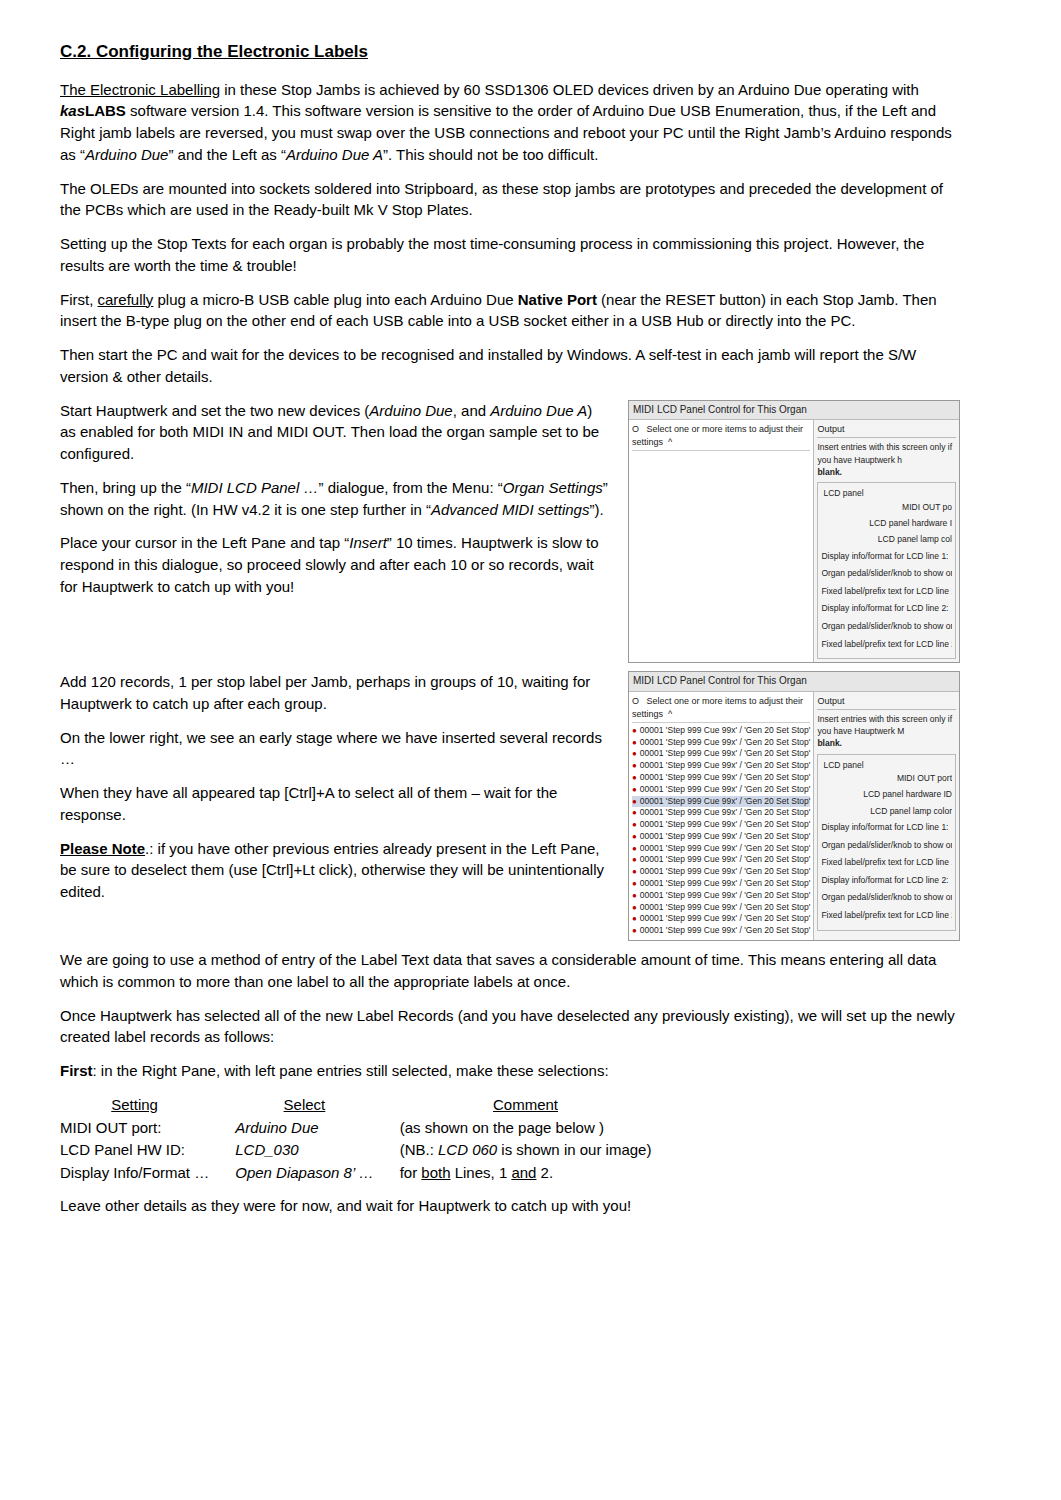C.2. Configuring the Electronic Labels
The Electronic Labelling in these Stop Jambs is achieved by 60 SSD1306 OLED devices driven by an Arduino Due operating with kas LABS software version 1.4. This software version is sensitive to the order of Arduino Due USB Enumeration, thus, if the Left and Right jamb labels are reversed, you must swap over the USB connections and reboot your PC until the Right Jamb’s Arduino responds as “Arduino Due” and the Left as “Arduino Due A”. This should not be too difficult.
The OLEDs are mounted into sockets soldered into Stripboard, as these stop jambs are prototypes and preceded the development of the PCBs which are used in the Ready-built Mk V Stop Plates.
Setting up the Stop Texts for each organ is probably the most time-consuming process in commissioning this project. However, the results are worth the time & trouble!
First, carefully plug a micro-B USB cable plug into each Arduino Due Native Port (near the RESET button) in each Stop Jamb. Then insert the B-type plug on the other end of each USB cable into a USB socket either in a USB Hub or directly into the PC.
Then start the PC and wait for the devices to be recognised and installed by Windows. A self-test in each jamb will report the S/W version & other details.
MIDI LCD Panel Control for This Organ
O Select one or more items to adjust their settings ^
Output
Insert entries with this screen only if you have Hauptwerk h
blank.
LCD panel
MIDI OUT po
LCD panel hardware I
LCD panel lamp col
Display info/format for LCD line 1: Open D
Organ pedal/slider/knob to show on LCD line 1: 01 Save
Fixed label/prefix text for LCD line 1:
Display info/format for LCD line 2: Open D
Organ pedal/slider/knob to show on LCD line 2: 01 Save
Fixed label/prefix text for LCD line 2:
Start Hauptwerk and set the two new devices (Arduino Due, and Arduino Due A) as enabled for both MIDI IN and MIDI OUT. Then load the organ sample set to be configured.
Then, bring up the “MIDI LCD Panel …” dialogue, from the Menu: “Organ Settings” shown on the right. (In HW v4.2 it is one step further in “Advanced MIDI settings”).
Place your cursor in the Left Pane and tap “Insert” 10 times. Hauptwerk is slow to respond in this dialogue, so proceed slowly and after each 10 or so records, wait for Hauptwerk to catch up with you!
MIDI LCD Panel Control for This Organ
O Select one or more items to adjust their settings ^
00001 'Step 999 Cue 99x' / 'Gen 20 Set Stop'
00001 'Step 999 Cue 99x' / 'Gen 20 Set Stop'
00001 'Step 999 Cue 99x' / 'Gen 20 Set Stop'
00001 'Step 999 Cue 99x' / 'Gen 20 Set Stop'
00001 'Step 999 Cue 99x' / 'Gen 20 Set Stop'
00001 'Step 999 Cue 99x' / 'Gen 20 Set Stop'
00001 'Step 999 Cue 99x' / 'Gen 20 Set Stop'
00001 'Step 999 Cue 99x' / 'Gen 20 Set Stop'
00001 'Step 999 Cue 99x' / 'Gen 20 Set Stop'
00001 'Step 999 Cue 99x' / 'Gen 20 Set Stop'
00001 'Step 999 Cue 99x' / 'Gen 20 Set Stop'
00001 'Step 999 Cue 99x' / 'Gen 20 Set Stop'
00001 'Step 999 Cue 99x' / 'Gen 20 Set Stop'
00001 'Step 999 Cue 99x' / 'Gen 20 Set Stop'
00001 'Step 999 Cue 99x' / 'Gen 20 Set Stop'
00001 'Step 999 Cue 99x' / 'Gen 20 Set Stop'
00001 'Step 999 Cue 99x' / 'Gen 20 Set Stop'
00001 'Step 999 Cue 99x' / 'Gen 20 Set Stop'
Output
Insert entries with this screen only if you have Hauptwerk M
blank.
LCD panel
MIDI OUT port
LCD panel hardware ID
LCD panel lamp color
Display info/format for LCD line 1: 'Step 99
Organ pedal/slider/knob to show on LCD line 1: <none>
Fixed label/prefix text for LCD line 1:
Display info/format for LCD line 2: 'Gen 20
Organ pedal/slider/knob to show on LCD line 2: <none>
Fixed label/prefix text for LCD line 2:
Add 120 records, 1 per stop label per Jamb, perhaps in groups of 10, waiting for Hauptwerk to catch up after each group.
On the lower right, we see an early stage where we have inserted several records …
When they have all appeared tap [Ctrl]+A to select all of them – wait for the response.
Please Note.: if you have other previous entries already present in the Left Pane, be sure to deselect them (use [Ctrl]+Lt click), otherwise they will be unintentionally edited.
We are going to use a method of entry of the Label Text data that saves a considerable amount of time. This means entering all data which is common to more than one label to all the appropriate labels at once.
Once Hauptwerk has selected all of the new Label Records (and you have deselected any previously existing), we will set up the newly created label records as follows:
First: in the Right Pane, with left pane entries still selected, make these selections:
| Setting | Select | Comment |
| MIDI OUT port: | Arduino Due | (as shown on the page below ) |
| LCD Panel HW ID: | LCD_030 | (NB.: LCD 060 is shown in our image) |
| Display Info/Format … | Open Diapason 8’ … | for both Lines, 1 and 2. |
Leave other details as they were for now, and wait for Hauptwerk to catch up with you!